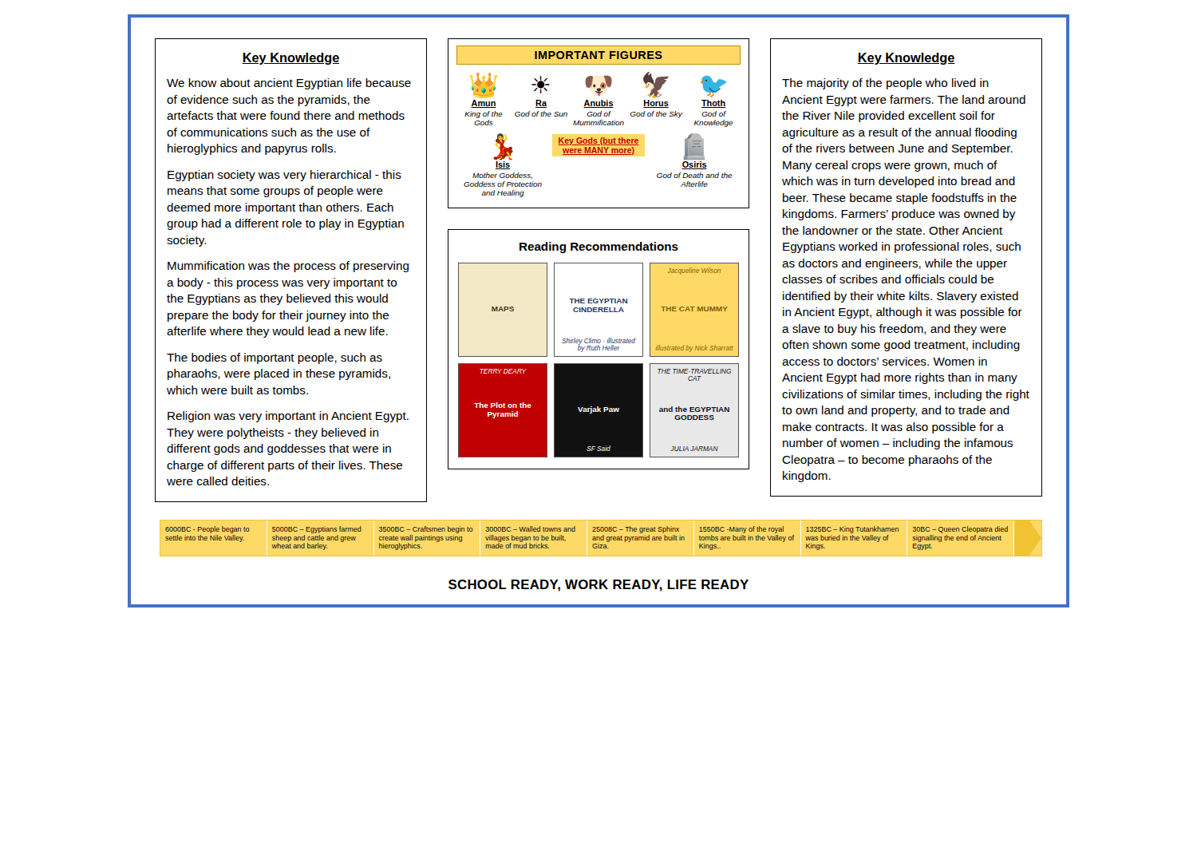Key Knowledge
We know about ancient Egyptian life because of evidence such as the pyramids, the artefacts that were found there and methods of communications such as the use of hieroglyphics and papyrus rolls.
Egyptian society was very hierarchical - this means that some groups of people were deemed more important than others. Each group had a different role to play in Egyptian society.
Mummification was the process of preserving a body - this process was very important to the Egyptians as they believed this would prepare the body for their journey into the afterlife where they would lead a new life.
The bodies of important people, such as pharaohs, were placed in these pyramids, which were built as tombs.
Religion was very important in Ancient Egypt. They were polytheists - they believed in different gods and goddesses that were in charge of different parts of their lives. These were called deities.
IMPORTANT FIGURES
👑 Amun King of the Gods
☀ Ra God of the Sun
🐶 Anubis God of Mummification
🦅 Horus God of the Sky
🐦 Thoth God of Knowledge
💃 Isis Mother Goddess, Goddess of Protection and Healing
Key Gods (but there were MANY more)
🪦 Osiris God of Death and the Afterlife
Reading Recommendations
MAPS
THE EGYPTIAN CINDERELLA Shirley Climo · illustrated by Ruth Heller
Jacqueline Wilson THE CAT MUMMY illustrated by Nick Sharratt
TERRY DEARY The Plot on the Pyramid
Varjak Paw SF Said
THE TIME-TRAVELLING CAT and the EGYPTIAN GODDESS JULIA JARMAN
Key Knowledge
The majority of the people who lived in Ancient Egypt were farmers. The land around the River Nile provided excellent soil for agriculture as a result of the annual flooding of the rivers between June and September. Many cereal crops were grown, much of which was in turn developed into bread and beer. These became staple foodstuffs in the kingdoms. Farmers’ produce was owned by the landowner or the state. Other Ancient Egyptians worked in professional roles, such as doctors and engineers, while the upper classes of scribes and officials could be identified by their white kilts. Slavery existed in Ancient Egypt, although it was possible for a slave to buy his freedom, and they were often shown some good treatment, including access to doctors’ services. Women in Ancient Egypt had more rights than in many civilizations of similar times, including the right to own land and property, and to trade and make contracts. It was also possible for a number of women – including the infamous Cleopatra – to become pharaohs of the kingdom.
6000BC - People began to settle into the Nile Valley.
5000BC – Egyptians farmed sheep and cattle and grew wheat and barley.
3500BC – Craftsmen begin to create wall paintings using hieroglyphics.
3000BC – Walled towns and villages began to be built, made of mud bricks.
25008C – The great Sphinx and great pyramid are built in Giza.
1550BC -Many of the royal tombs are built in the Valley of Kings..
1325BC – King Tutankhamen was buried in the Valley of Kings.
30BC – Queen Cleopatra died signalling the end of Ancient Egypt.
SCHOOL READY, WORK READY, LIFE READY